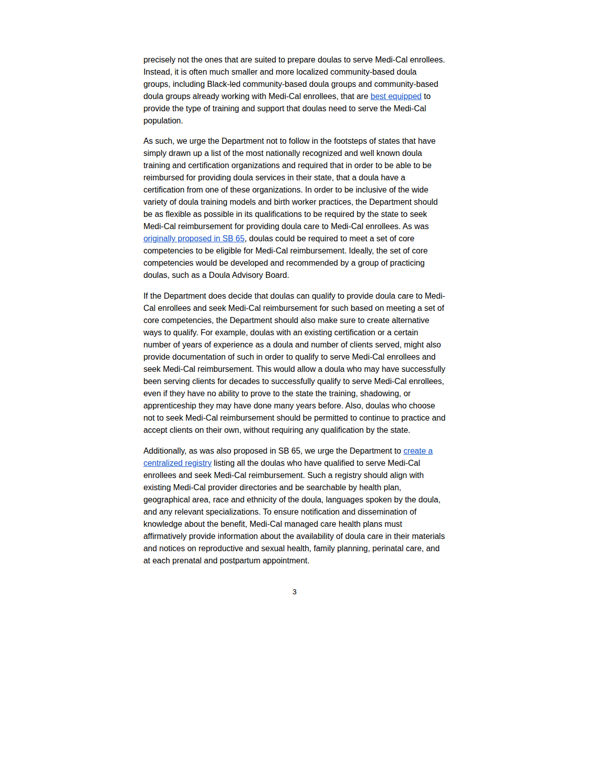precisely not the ones that are suited to prepare doulas to serve Medi-Cal enrollees. Instead, it is often much smaller and more localized community-based doula groups, including Black-led community-based doula groups and community-based doula groups already working with Medi-Cal enrollees, that are best equipped to provide the type of training and support that doulas need to serve the Medi-Cal population.
As such, we urge the Department not to follow in the footsteps of states that have simply drawn up a list of the most nationally recognized and well known doula training and certification organizations and required that in order to be able to be reimbursed for providing doula services in their state, that a doula have a certification from one of these organizations. In order to be inclusive of the wide variety of doula training models and birth worker practices, the Department should be as flexible as possible in its qualifications to be required by the state to seek Medi-Cal reimbursement for providing doula care to Medi-Cal enrollees. As was originally proposed in SB 65, doulas could be required to meet a set of core competencies to be eligible for Medi-Cal reimbursement. Ideally, the set of core competencies would be developed and recommended by a group of practicing doulas, such as a Doula Advisory Board.
If the Department does decide that doulas can qualify to provide doula care to Medi-Cal enrollees and seek Medi-Cal reimbursement for such based on meeting a set of core competencies, the Department should also make sure to create alternative ways to qualify. For example, doulas with an existing certification or a certain number of years of experience as a doula and number of clients served, might also provide documentation of such in order to qualify to serve Medi-Cal enrollees and seek Medi-Cal reimbursement. This would allow a doula who may have successfully been serving clients for decades to successfully qualify to serve Medi-Cal enrollees, even if they have no ability to prove to the state the training, shadowing, or apprenticeship they may have done many years before. Also, doulas who choose not to seek Medi-Cal reimbursement should be permitted to continue to practice and accept clients on their own, without requiring any qualification by the state.
Additionally, as was also proposed in SB 65, we urge the Department to create a centralized registry listing all the doulas who have qualified to serve Medi-Cal enrollees and seek Medi-Cal reimbursement. Such a registry should align with existing Medi-Cal provider directories and be searchable by health plan, geographical area, race and ethnicity of the doula, languages spoken by the doula, and any relevant specializations. To ensure notification and dissemination of knowledge about the benefit, Medi-Cal managed care health plans must affirmatively provide information about the availability of doula care in their materials and notices on reproductive and sexual health, family planning, perinatal care, and at each prenatal and postpartum appointment.
3